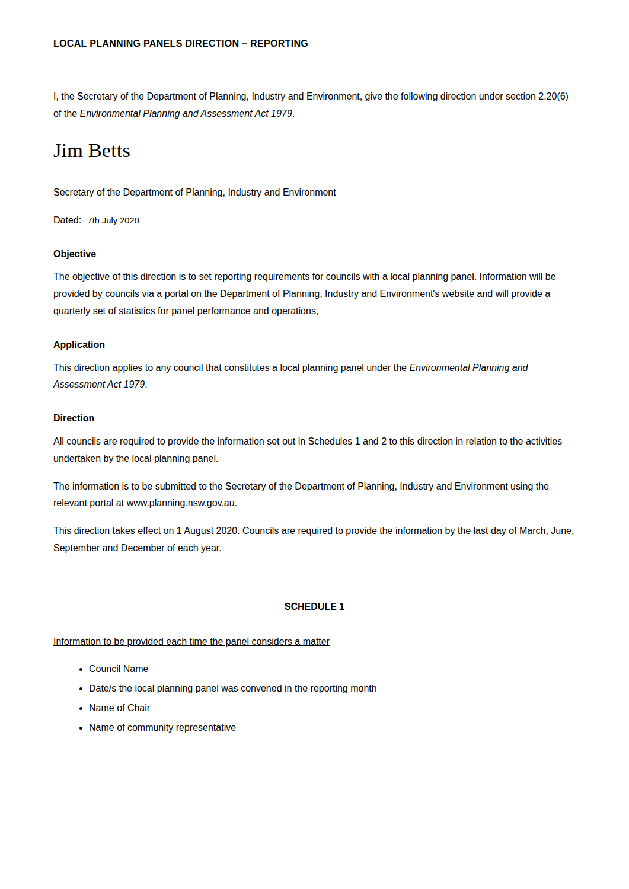LOCAL PLANNING PANELS DIRECTION – REPORTING
I, the Secretary of the Department of Planning, Industry and Environment, give the following direction under section 2.20(6) of the Environmental Planning and Assessment Act 1979.
Jim Betts
Secretary of the Department of Planning, Industry and Environment
Dated: 7th July 2020
Objective
The objective of this direction is to set reporting requirements for councils with a local planning panel. Information will be provided by councils via a portal on the Department of Planning, Industry and Environment's website and will provide a quarterly set of statistics for panel performance and operations,
Application
This direction applies to any council that constitutes a local planning panel under the Environmental Planning and Assessment Act 1979.
Direction
All councils are required to provide the information set out in Schedules 1 and 2 to this direction in relation to the activities undertaken by the local planning panel.
The information is to be submitted to the Secretary of the Department of Planning, Industry and Environment using the relevant portal at www.planning.nsw.gov.au.
This direction takes effect on 1 August 2020. Councils are required to provide the information by the last day of March, June, September and December of each year.
SCHEDULE 1
Information to be provided each time the panel considers a matter
Council Name
Date/s the local planning panel was convened in the reporting month
Name of Chair
Name of community representative